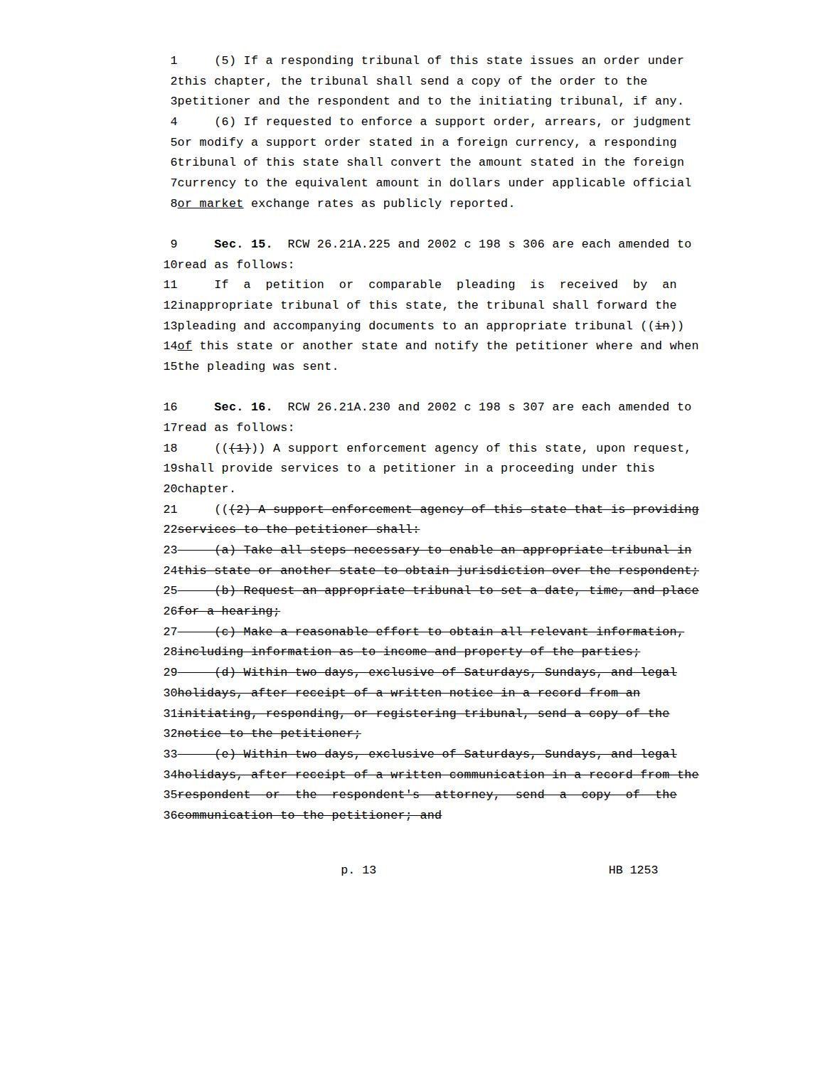| 1 | (5) If a responding tribunal of this state issues an order under |
| 2 | this chapter, the tribunal shall send a copy of the order to the |
| 3 | petitioner and the respondent and to the initiating tribunal, if any. |
| 4 | (6) If requested to enforce a support order, arrears, or judgment |
| 5 | or modify a support order stated in a foreign currency, a responding |
| 6 | tribunal of this state shall convert the amount stated in the foreign |
| 7 | currency to the equivalent amount in dollars under applicable official |
| 8 | or market exchange rates as publicly reported. |
| 9 | Sec. 15. RCW 26.21A.225 and 2002 c 198 s 306 are each amended to |
| 10 | read as follows: |
| 11 | If a petition or comparable pleading is received by an |
| 12 | inappropriate tribunal of this state, the tribunal shall forward the |
| 13 | pleading and accompanying documents to an appropriate tribunal (( in )) |
| 14 | of this state or another state and notify the petitioner where and when |
| 15 | the pleading was sent. |
| 16 | Sec. 16. RCW 26.21A.230 and 2002 c 198 s 307 are each amended to |
| 17 | read as follows: |
| 18 | (( (1) )) A support enforcement agency of this state, upon request, |
| 19 | shall provide services to a petitioner in a proceeding under this |
| 20 | chapter. |
| 21 | (( (2) A support enforcement agency of this state that is providing |
| 22 | services to the petitioner shall: |
| 23 | (a) Take all steps necessary to enable an appropriate tribunal in |
| 24 | this state or another state to obtain jurisdiction over the respondent; |
| 25 | (b) Request an appropriate tribunal to set a date, time, and place |
| 26 | for a hearing; |
| 27 | (c) Make a reasonable effort to obtain all relevant information, |
| 28 | including information as to income and property of the parties; |
| 29 | (d) Within two days, exclusive of Saturdays, Sundays, and legal |
| 30 | holidays, after receipt of a written notice in a record from an |
| 31 | initiating, responding, or registering tribunal, send a copy of the |
| 32 | notice to the petitioner; |
| 33 | (e) Within two days, exclusive of Saturdays, Sundays, and legal |
| 34 | holidays, after receipt of a written communication in a record from the |
| 35 | respondent or the respondent's attorney, send a copy of the |
| 36 | communication to the petitioner; and |
p. 13 HB 1253